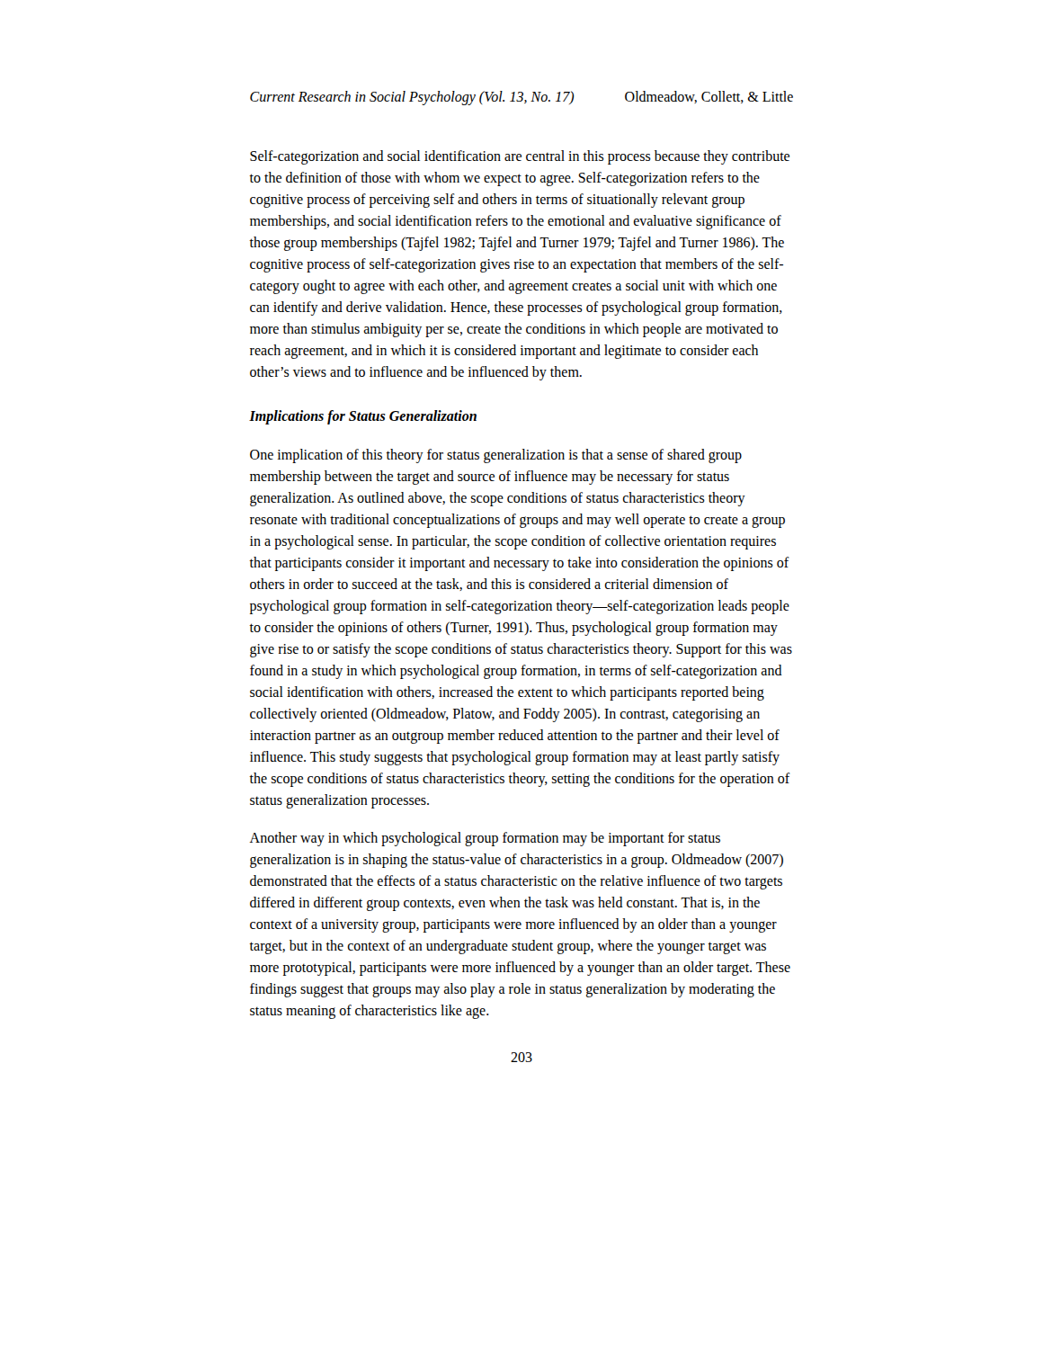Current Research in Social Psychology (Vol. 13, No. 17) Oldmeadow, Collett, & Little
Self-categorization and social identification are central in this process because they contribute to the definition of those with whom we expect to agree. Self-categorization refers to the cognitive process of perceiving self and others in terms of situationally relevant group memberships, and social identification refers to the emotional and evaluative significance of those group memberships (Tajfel 1982; Tajfel and Turner 1979; Tajfel and Turner 1986). The cognitive process of self-categorization gives rise to an expectation that members of the self-category ought to agree with each other, and agreement creates a social unit with which one can identify and derive validation. Hence, these processes of psychological group formation, more than stimulus ambiguity per se, create the conditions in which people are motivated to reach agreement, and in which it is considered important and legitimate to consider each other’s views and to influence and be influenced by them.
Implications for Status Generalization
One implication of this theory for status generalization is that a sense of shared group membership between the target and source of influence may be necessary for status generalization. As outlined above, the scope conditions of status characteristics theory resonate with traditional conceptualizations of groups and may well operate to create a group in a psychological sense. In particular, the scope condition of collective orientation requires that participants consider it important and necessary to take into consideration the opinions of others in order to succeed at the task, and this is considered a criterial dimension of psychological group formation in self-categorization theory—self-categorization leads people to consider the opinions of others (Turner, 1991). Thus, psychological group formation may give rise to or satisfy the scope conditions of status characteristics theory. Support for this was found in a study in which psychological group formation, in terms of self-categorization and social identification with others, increased the extent to which participants reported being collectively oriented (Oldmeadow, Platow, and Foddy 2005). In contrast, categorising an interaction partner as an outgroup member reduced attention to the partner and their level of influence. This study suggests that psychological group formation may at least partly satisfy the scope conditions of status characteristics theory, setting the conditions for the operation of status generalization processes.
Another way in which psychological group formation may be important for status generalization is in shaping the status-value of characteristics in a group. Oldmeadow (2007) demonstrated that the effects of a status characteristic on the relative influence of two targets differed in different group contexts, even when the task was held constant. That is, in the context of a university group, participants were more influenced by an older than a younger target, but in the context of an undergraduate student group, where the younger target was more prototypical, participants were more influenced by a younger than an older target. These findings suggest that groups may also play a role in status generalization by moderating the status meaning of characteristics like age.
203